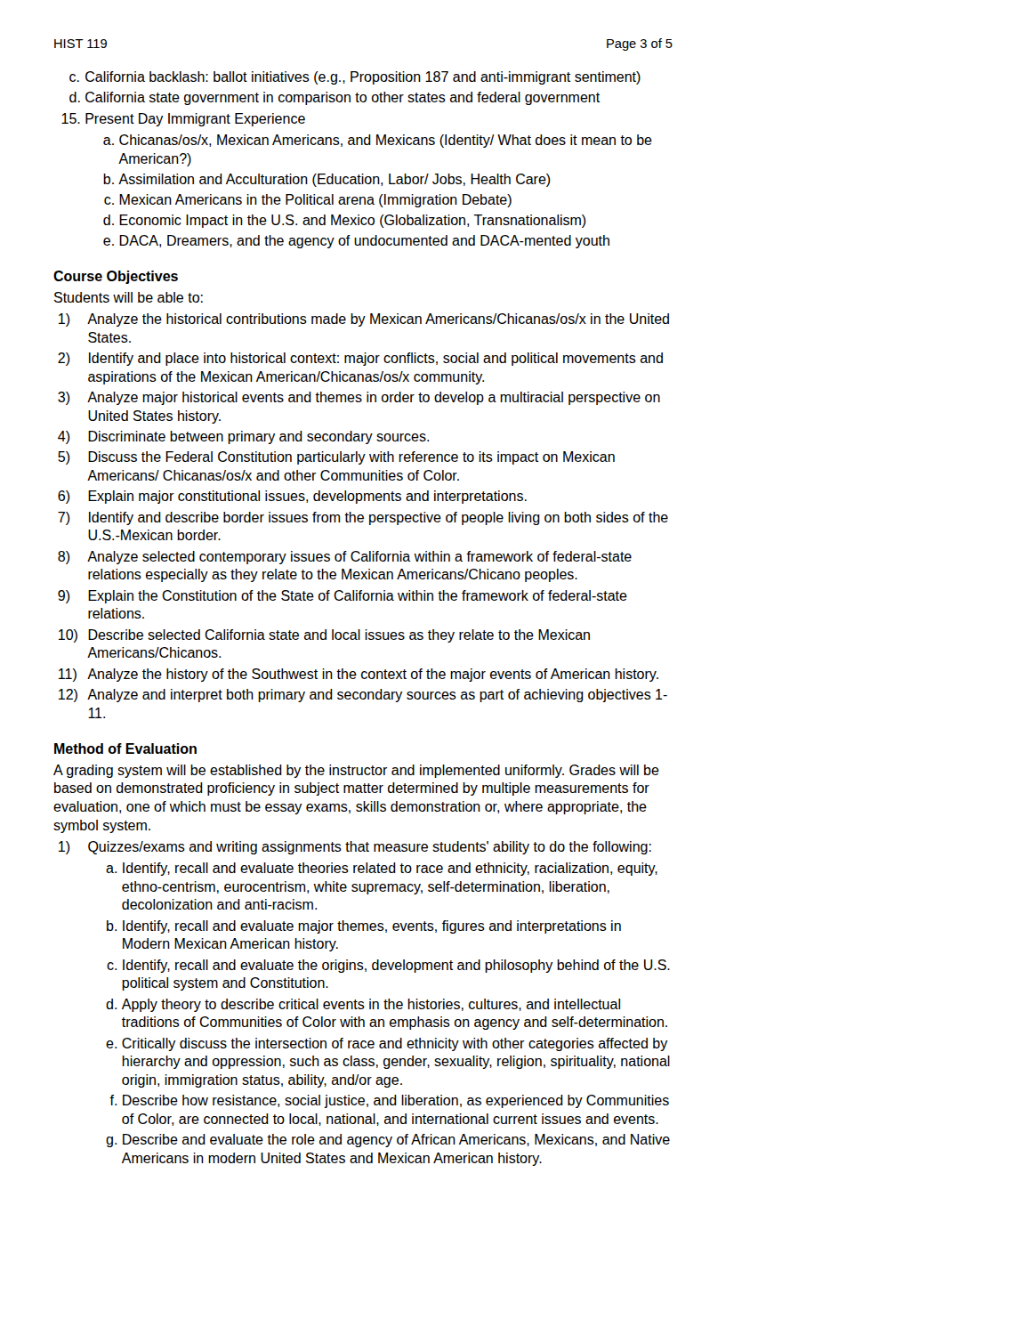HIST 119 Page 3 of 5
c. California backlash: ballot initiatives (e.g., Proposition 187 and anti-immigrant sentiment)
d. California state government in comparison to other states and federal government
Present Day Immigrant Experience
Chicanas/os/x, Mexican Americans, and Mexicans (Identity/ What does it mean to be American?)
Assimilation and Acculturation (Education, Labor/ Jobs, Health Care)
Mexican Americans in the Political arena (Immigration Debate)
Economic Impact in the U.S. and Mexico (Globalization, Transnationalism)
DACA, Dreamers, and the agency of undocumented and DACA-mented youth
Course Objectives
Students will be able to:
Analyze the historical contributions made by Mexican Americans/Chicanas/os/x in the United States.
Identify and place into historical context: major conflicts, social and political movements and aspirations of the Mexican American/Chicanas/os/x community.
Analyze major historical events and themes in order to develop a multiracial perspective on United States history.
Discriminate between primary and secondary sources.
Discuss the Federal Constitution particularly with reference to its impact on Mexican Americans/ Chicanas/os/x and other Communities of Color.
Explain major constitutional issues, developments and interpretations.
Identify and describe border issues from the perspective of people living on both sides of the U.S.-Mexican border.
Analyze selected contemporary issues of California within a framework of federal-state relations especially as they relate to the Mexican Americans/Chicano peoples.
Explain the Constitution of the State of California within the framework of federal-state relations.
Describe selected California state and local issues as they relate to the Mexican Americans/Chicanos.
Analyze the history of the Southwest in the context of the major events of American history.
Analyze and interpret both primary and secondary sources as part of achieving objectives 1-11.
Method of Evaluation
A grading system will be established by the instructor and implemented uniformly. Grades will be based on demonstrated proficiency in subject matter determined by multiple measurements for evaluation, one of which must be essay exams, skills demonstration or, where appropriate, the symbol system.
Quizzes/exams and writing assignments that measure students' ability to do the following:
Identify, recall and evaluate theories related to race and ethnicity, racialization, equity, ethno-centrism, eurocentrism, white supremacy, self-determination, liberation, decolonization and anti-racism.
Identify, recall and evaluate major themes, events, figures and interpretations in Modern Mexican American history.
Identify, recall and evaluate the origins, development and philosophy behind of the U.S. political system and Constitution.
Apply theory to describe critical events in the histories, cultures, and intellectual traditions of Communities of Color with an emphasis on agency and self-determination.
Critically discuss the intersection of race and ethnicity with other categories affected by hierarchy and oppression, such as class, gender, sexuality, religion, spirituality, national origin, immigration status, ability, and/or age.
Describe how resistance, social justice, and liberation, as experienced by Communities of Color, are connected to local, national, and international current issues and events.
Describe and evaluate the role and agency of African Americans, Mexicans, and Native Americans in modern United States and Mexican American history.